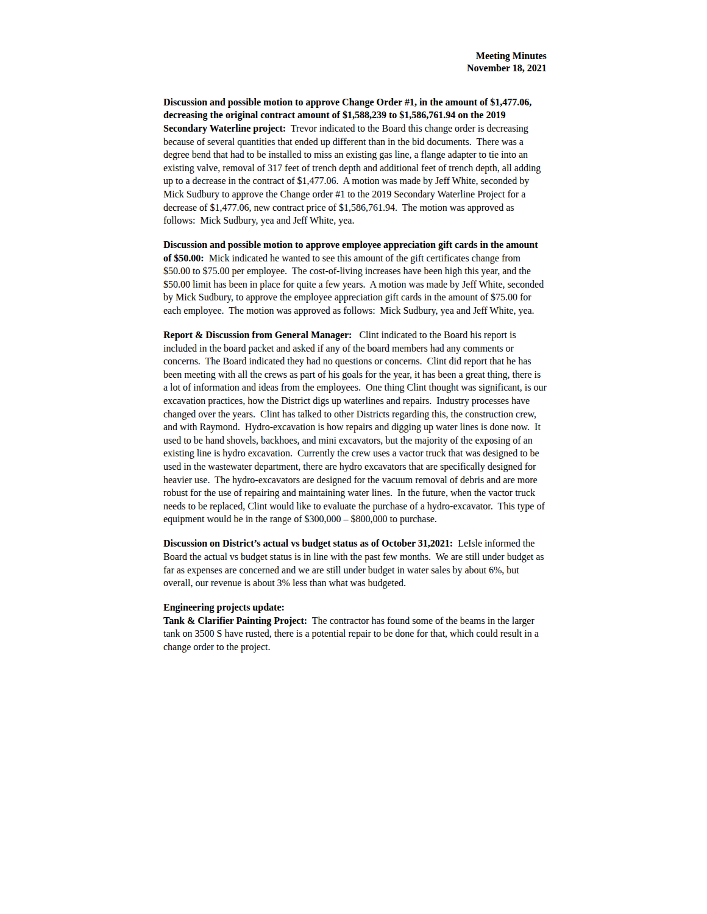Meeting Minutes
November 18, 2021
Discussion and possible motion to approve Change Order #1, in the amount of $1,477.06, decreasing the original contract amount of $1,588,239 to $1,586,761.94 on the 2019 Secondary Waterline project: Trevor indicated to the Board this change order is decreasing because of several quantities that ended up different than in the bid documents. There was a degree bend that had to be installed to miss an existing gas line, a flange adapter to tie into an existing valve, removal of 317 feet of trench depth and additional feet of trench depth, all adding up to a decrease in the contract of $1,477.06. A motion was made by Jeff White, seconded by Mick Sudbury to approve the Change order #1 to the 2019 Secondary Waterline Project for a decrease of $1,477.06, new contract price of $1,586,761.94. The motion was approved as follows: Mick Sudbury, yea and Jeff White, yea.
Discussion and possible motion to approve employee appreciation gift cards in the amount of $50.00: Mick indicated he wanted to see this amount of the gift certificates change from $50.00 to $75.00 per employee. The cost-of-living increases have been high this year, and the $50.00 limit has been in place for quite a few years. A motion was made by Jeff White, seconded by Mick Sudbury, to approve the employee appreciation gift cards in the amount of $75.00 for each employee. The motion was approved as follows: Mick Sudbury, yea and Jeff White, yea.
Report & Discussion from General Manager: Clint indicated to the Board his report is included in the board packet and asked if any of the board members had any comments or concerns. The Board indicated they had no questions or concerns. Clint did report that he has been meeting with all the crews as part of his goals for the year, it has been a great thing, there is a lot of information and ideas from the employees. One thing Clint thought was significant, is our excavation practices, how the District digs up waterlines and repairs. Industry processes have changed over the years. Clint has talked to other Districts regarding this, the construction crew, and with Raymond. Hydro-excavation is how repairs and digging up water lines is done now. It used to be hand shovels, backhoes, and mini excavators, but the majority of the exposing of an existing line is hydro excavation. Currently the crew uses a vactor truck that was designed to be used in the wastewater department, there are hydro excavators that are specifically designed for heavier use. The hydro-excavators are designed for the vacuum removal of debris and are more robust for the use of repairing and maintaining water lines. In the future, when the vactor truck needs to be replaced, Clint would like to evaluate the purchase of a hydro-excavator. This type of equipment would be in the range of $300,000 – $800,000 to purchase.
Discussion on District’s actual vs budget status as of October 31,2021: LeIsle informed the Board the actual vs budget status is in line with the past few months. We are still under budget as far as expenses are concerned and we are still under budget in water sales by about 6%, but overall, our revenue is about 3% less than what was budgeted.
Engineering projects update:
Tank & Clarifier Painting Project: The contractor has found some of the beams in the larger tank on 3500 S have rusted, there is a potential repair to be done for that, which could result in a change order to the project.